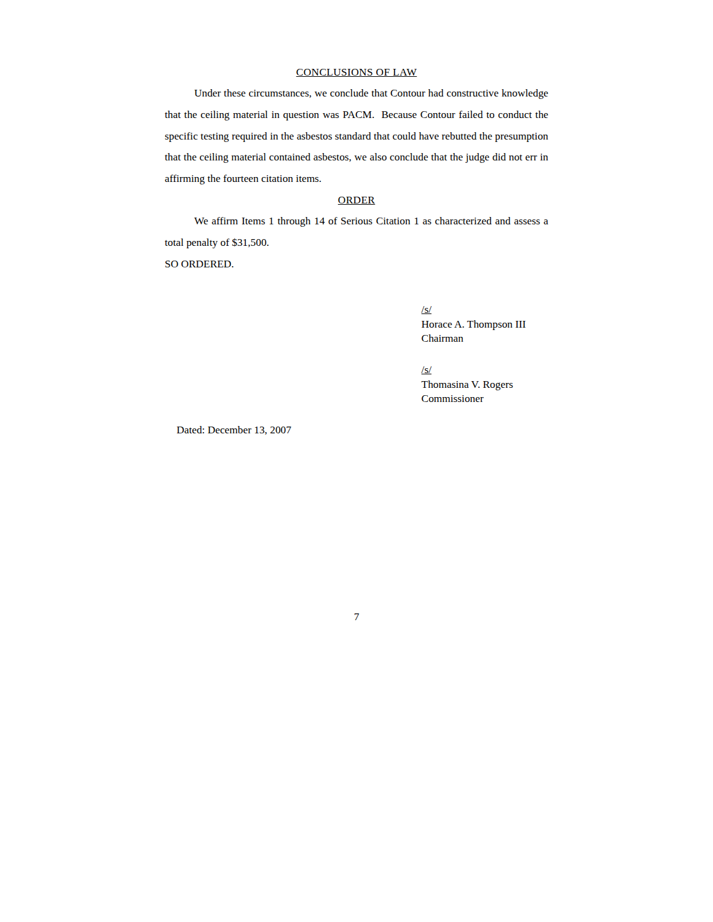CONCLUSIONS OF LAW
Under these circumstances, we conclude that Contour had constructive knowledge that the ceiling material in question was PACM. Because Contour failed to conduct the specific testing required in the asbestos standard that could have rebutted the presumption that the ceiling material contained asbestos, we also conclude that the judge did not err in affirming the fourteen citation items.
ORDER
We affirm Items 1 through 14 of Serious Citation 1 as characterized and assess a total penalty of $31,500.
SO ORDERED.
/s/
Horace A. Thompson III
Chairman
/s/
Thomasina V. Rogers
Commissioner
Dated: December 13, 2007
7